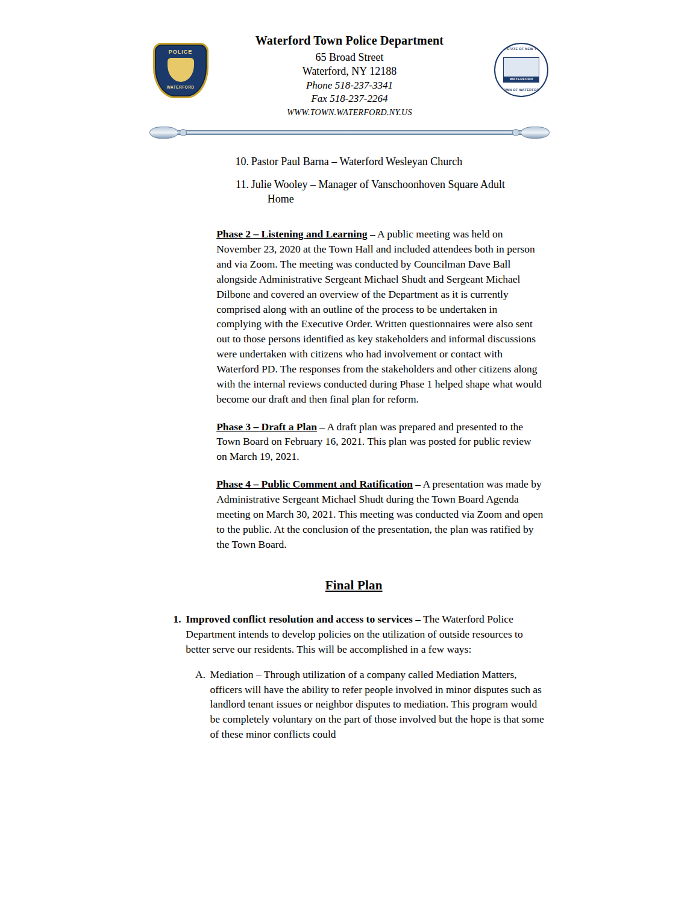THE STATE OF NEW YORK
TOWN OF WATERFORD
Waterford Town Police Department
65 Broad Street
Waterford, NY 12188
Phone 518-237-3341
Fax 518-237-2264
WWW.TOWN.WATERFORD.NY.US
10. Pastor Paul Barna – Waterford Wesleyan Church
11. Julie Wooley – Manager of Vanschoonhoven Square Adult Home
Phase 2 – Listening and Learning – A public meeting was held on November 23, 2020 at the Town Hall and included attendees both in person and via Zoom. The meeting was conducted by Councilman Dave Ball alongside Administrative Sergeant Michael Shudt and Sergeant Michael Dilbone and covered an overview of the Department as it is currently comprised along with an outline of the process to be undertaken in complying with the Executive Order. Written questionnaires were also sent out to those persons identified as key stakeholders and informal discussions were undertaken with citizens who had involvement or contact with Waterford PD. The responses from the stakeholders and other citizens along with the internal reviews conducted during Phase 1 helped shape what would become our draft and then final plan for reform.
Phase 3 – Draft a Plan – A draft plan was prepared and presented to the Town Board on February 16, 2021. This plan was posted for public review on March 19, 2021.
Phase 4 – Public Comment and Ratification – A presentation was made by Administrative Sergeant Michael Shudt during the Town Board Agenda meeting on March 30, 2021. This meeting was conducted via Zoom and open to the public. At the conclusion of the presentation, the plan was ratified by the Town Board.
Final Plan
Improved conflict resolution and access to services – The Waterford Police Department intends to develop policies on the utilization of outside resources to better serve our residents. This will be accomplished in a few ways:
Mediation – Through utilization of a company called Mediation Matters, officers will have the ability to refer people involved in minor disputes such as landlord tenant issues or neighbor disputes to mediation. This program would be completely voluntary on the part of those involved but the hope is that some of these minor conflicts could